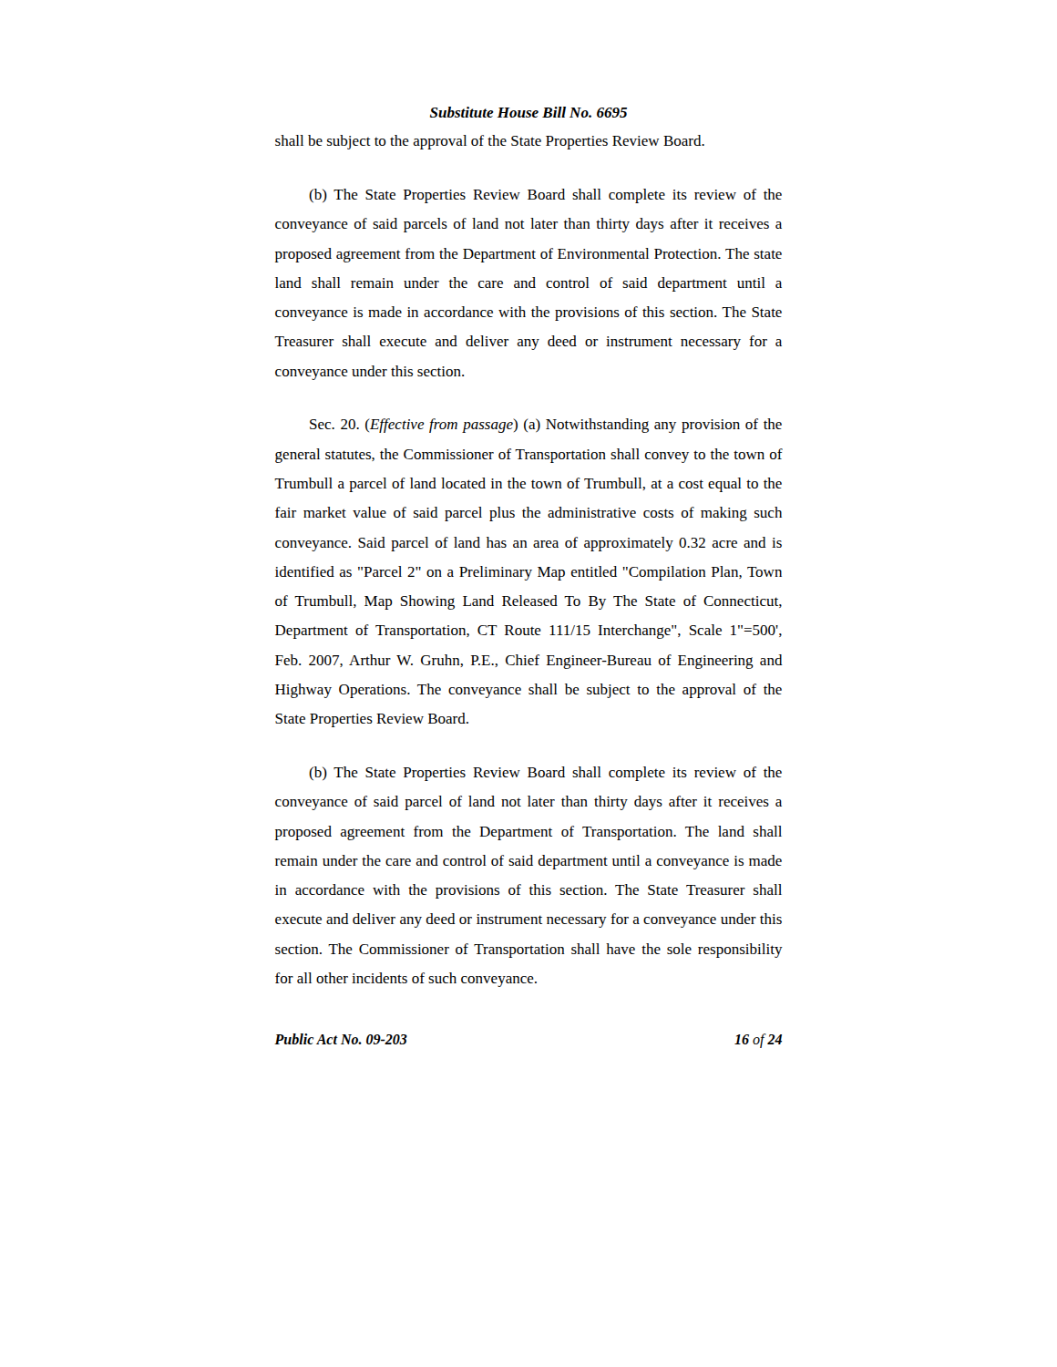Substitute House Bill No. 6695
shall be subject to the approval of the State Properties Review Board.
(b) The State Properties Review Board shall complete its review of the conveyance of said parcels of land not later than thirty days after it receives a proposed agreement from the Department of Environmental Protection. The state land shall remain under the care and control of said department until a conveyance is made in accordance with the provisions of this section. The State Treasurer shall execute and deliver any deed or instrument necessary for a conveyance under this section.
Sec. 20. (Effective from passage) (a) Notwithstanding any provision of the general statutes, the Commissioner of Transportation shall convey to the town of Trumbull a parcel of land located in the town of Trumbull, at a cost equal to the fair market value of said parcel plus the administrative costs of making such conveyance. Said parcel of land has an area of approximately 0.32 acre and is identified as "Parcel 2" on a Preliminary Map entitled "Compilation Plan, Town of Trumbull, Map Showing Land Released To By The State of Connecticut, Department of Transportation, CT Route 111/15 Interchange", Scale 1"=500', Feb. 2007, Arthur W. Gruhn, P.E., Chief Engineer-Bureau of Engineering and Highway Operations. The conveyance shall be subject to the approval of the State Properties Review Board.
(b) The State Properties Review Board shall complete its review of the conveyance of said parcel of land not later than thirty days after it receives a proposed agreement from the Department of Transportation. The land shall remain under the care and control of said department until a conveyance is made in accordance with the provisions of this section. The State Treasurer shall execute and deliver any deed or instrument necessary for a conveyance under this section. The Commissioner of Transportation shall have the sole responsibility for all other incidents of such conveyance.
Public Act No. 09-203 16 of 24